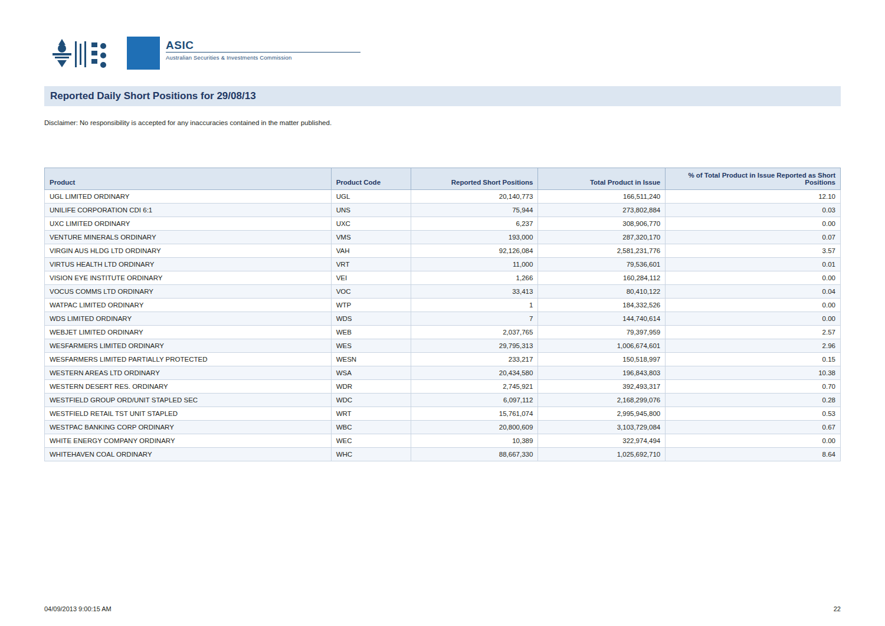ASIC
Australian Securities & Investments Commission
Reported Daily Short Positions for 29/08/13
Disclaimer: No responsibility is accepted for any inaccuracies contained in the matter published.
| Product | Product Code | Reported Short Positions | Total Product in Issue | % of Total Product in Issue Reported as Short Positions |
| --- | --- | --- | --- | --- |
| UGL LIMITED ORDINARY | UGL | 20,140,773 | 166,511,240 | 12.10 |
| UNILIFE CORPORATION CDI 6:1 | UNS | 75,944 | 273,802,884 | 0.03 |
| UXC LIMITED ORDINARY | UXC | 6,237 | 308,906,770 | 0.00 |
| VENTURE MINERALS ORDINARY | VMS | 193,000 | 287,320,170 | 0.07 |
| VIRGIN AUS HLDG LTD ORDINARY | VAH | 92,126,084 | 2,581,231,776 | 3.57 |
| VIRTUS HEALTH LTD ORDINARY | VRT | 11,000 | 79,536,601 | 0.01 |
| VISION EYE INSTITUTE ORDINARY | VEI | 1,266 | 160,284,112 | 0.00 |
| VOCUS COMMS LTD ORDINARY | VOC | 33,413 | 80,410,122 | 0.04 |
| WATPAC LIMITED ORDINARY | WTP | 1 | 184,332,526 | 0.00 |
| WDS LIMITED ORDINARY | WDS | 7 | 144,740,614 | 0.00 |
| WEBJET LIMITED ORDINARY | WEB | 2,037,765 | 79,397,959 | 2.57 |
| WESFARMERS LIMITED ORDINARY | WES | 29,795,313 | 1,006,674,601 | 2.96 |
| WESFARMERS LIMITED PARTIALLY PROTECTED | WESN | 233,217 | 150,518,997 | 0.15 |
| WESTERN AREAS LTD ORDINARY | WSA | 20,434,580 | 196,843,803 | 10.38 |
| WESTERN DESERT RES. ORDINARY | WDR | 2,745,921 | 392,493,317 | 0.70 |
| WESTFIELD GROUP ORD/UNIT STAPLED SEC | WDC | 6,097,112 | 2,168,299,076 | 0.28 |
| WESTFIELD RETAIL TST UNIT STAPLED | WRT | 15,761,074 | 2,995,945,800 | 0.53 |
| WESTPAC BANKING CORP ORDINARY | WBC | 20,800,609 | 3,103,729,084 | 0.67 |
| WHITE ENERGY COMPANY ORDINARY | WEC | 10,389 | 322,974,494 | 0.00 |
| WHITEHAVEN COAL ORDINARY | WHC | 88,667,330 | 1,025,692,710 | 8.64 |
04/09/2013 9:00:15 AM 22